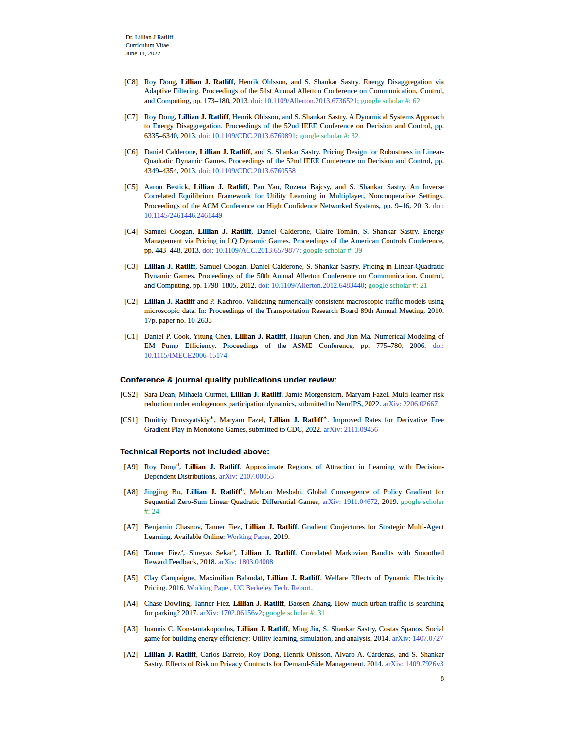Dr. Lillian J Ratliff
Curriculum Vitae
June 14, 2022
[C8]
Roy Dong, Lillian J. Ratliff, Henrik Ohlsson, and S. Shankar Sastry. Energy Disaggregation via Adaptive Filtering. Proceedings of the 51st Annual Allerton Conference on Communication, Control, and Computing, pp. 173–180, 2013. doi: 10.1109/Allerton.2013.6736521; google scholar #: 62
[C7]
Roy Dong, Lillian J. Ratliff, Henrik Ohlsson, and S. Shankar Sastry. A Dynamical Systems Approach to Energy Disaggregation. Proceedings of the 52nd IEEE Conference on Decision and Control, pp. 6335–6340, 2013. doi: 10.1109/CDC.2013.6760891; google scholar #: 32
[C6]
Daniel Calderone, Lillian J. Ratliff, and S. Shankar Sastry. Pricing Design for Robustness in Linear-Quadratic Dynamic Games. Proceedings of the 52nd IEEE Conference on Decision and Control, pp. 4349–4354, 2013. doi: 10.1109/CDC.2013.6760558
[C5]
Aaron Bestick, Lillian J. Ratliff, Pan Yan, Ruzena Bajcsy, and S. Shankar Sastry. An Inverse Correlated Equilibrium Framework for Utility Learning in Multiplayer, Noncooperative Settings. Proceedings of the ACM Conference on High Confidence Networked Systems, pp. 9–16, 2013. doi: 10.1145/2461446.2461449
[C4]
Samuel Coogan, Lillian J. Ratliff, Daniel Calderone, Claire Tomlin, S. Shankar Sastry. Energy Management via Pricing in LQ Dynamic Games. Proceedings of the American Controls Conference, pp. 443–448, 2013. doi: 10.1109/ACC.2013.6579877; google scholar #: 39
[C3]
Lillian J. Ratliff, Samuel Coogan, Daniel Calderone, S. Shankar Sastry. Pricing in Linear-Quadratic Dynamic Games. Proceedings of the 50th Annual Allerton Conference on Communication, Control, and Computing, pp. 1798–1805, 2012. doi: 10.1109/Allerton.2012.6483440; google scholar #: 21
[C2]
Lillian J. Ratliff and P. Kachroo. Validating numerically consistent macroscopic traffic models using microscopic data. In: Proceedings of the Transportation Research Board 89th Annual Meeting, 2010. 17p. paper no. 10-2633
[C1]
Daniel P. Cook, Yitung Chen, Lillian J. Ratliff, Huajun Chen, and Jian Ma. Numerical Modeling of EM Pump Efficiency. Proceedings of the ASME Conference, pp. 775–780, 2006. doi: 10.1115/IMECE2006-15174
Conference & journal quality publications under review:
[CS2]
Sara Dean, Mihaela Curmei, Lillian J. Ratliff, Jamie Morgenstern, Maryam Fazel. Multi-learner risk reduction under endogenous participation dynamics, submitted to NeurIPS, 2022. arXiv: 2206.02667
[CS1]
Dmitriy Druvsyatskiy∗, Maryam Fazel, Lillian J. Ratliff∗. Improved Rates for Derivative Free Gradient Play in Monotone Games, submitted to CDC, 2022. arXiv: 2111.09456
Technical Reports not included above:
[A9]
Roy Dongd, Lillian J. Ratliff. Approximate Regions of Attraction in Learning with Decision-Dependent Distributions, arXiv: 2107.00055
[A8]
Jingjing Bu, Lillian J. RatliffL, Mehran Mesbahi. Global Convergence of Policy Gradient for Sequential Zero-Sum Linear Quadratic Differential Games, arXiv: 1911.04672, 2019. google scholar #: 24
[A7]
Benjamin Chasnov, Tanner Fiez, Lillian J. Ratliff. Gradient Conjectures for Strategic Multi-Agent Learning. Available Online: Working Paper, 2019.
[A6]
Tanner Fieza, Shreyas Sekarb, Lillian J. Ratliff. Correlated Markovian Bandits with Smoothed Reward Feedback, 2018. arXiv: 1803.04008
[A5]
Clay Campaigne, Maximilian Balandat, Lillian J. Ratliff. Welfare Effects of Dynamic Electricity Pricing. 2016. Working Paper, UC Berkeley Tech. Report.
[A4]
Chase Dowling, Tanner Fiez, Lillian J. Ratliff, Baosen Zhang. How much urban traffic is searching for parking? 2017. arXiv: 1702.06156v2; google scholar #: 31
[A3]
Ioannis C. Konstantakopoulos, Lillian J. Ratliff, Ming Jin, S. Shankar Sastry, Costas Spanos. Social game for building energy efficiency: Utility learning, simulation, and analysis. 2014. arXiv: 1407.0727
[A2]
Lillian J. Ratliff, Carlos Barreto, Roy Dong, Henrik Ohlsson, Alvaro A. Cárdenas, and S. Shankar Sastry. Effects of Risk on Privacy Contracts for Demand-Side Management. 2014. arXiv: 1409.7926v3
8